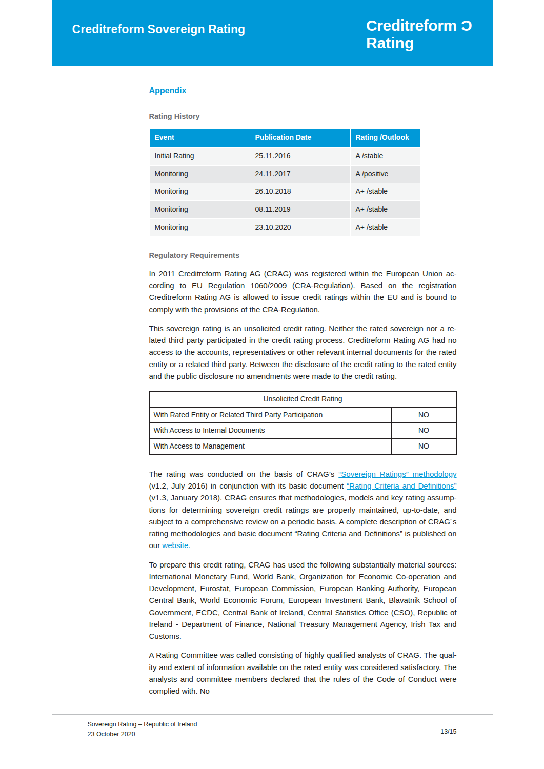Creditreform Sovereign Rating
Creditreform C Rating
Appendix
Rating History
| Event | Publication Date | Rating /Outlook |
| --- | --- | --- |
| Initial Rating | 25.11.2016 | A /stable |
| Monitoring | 24.11.2017 | A /positive |
| Monitoring | 26.10.2018 | A+ /stable |
| Monitoring | 08.11.2019 | A+ /stable |
| Monitoring | 23.10.2020 | A+ /stable |
Regulatory Requirements
In 2011 Creditreform Rating AG (CRAG) was registered within the European Union according to EU Regulation 1060/2009 (CRA-Regulation). Based on the registration Creditreform Rating AG is allowed to issue credit ratings within the EU and is bound to comply with the provisions of the CRA-Regulation.
This sovereign rating is an unsolicited credit rating. Neither the rated sovereign nor a related third party participated in the credit rating process. Creditreform Rating AG had no access to the accounts, representatives or other relevant internal documents for the rated entity or a related third party. Between the disclosure of the credit rating to the rated entity and the public disclosure no amendments were made to the credit rating.
| Unsolicited Credit Rating |
| --- |
| With Rated Entity or Related Third Party Participation | NO |
| With Access to Internal Documents | NO |
| With Access to Management | NO |
The rating was conducted on the basis of CRAG’s “Sovereign Ratings” methodology (v1.2, July 2016) in conjunction with its basic document “Rating Criteria and Definitions” (v1.3, January 2018). CRAG ensures that methodologies, models and key rating assumptions for determining sovereign credit ratings are properly maintained, up-to-date, and subject to a comprehensive review on a periodic basis. A complete description of CRAG´s rating methodologies and basic document “Rating Criteria and Definitions” is published on our website.
To prepare this credit rating, CRAG has used the following substantially material sources: International Monetary Fund, World Bank, Organization for Economic Co-operation and Development, Eurostat, European Commission, European Banking Authority, European Central Bank, World Economic Forum, European Investment Bank, Blavatnik School of Government, ECDC, Central Bank of Ireland, Central Statistics Office (CSO), Republic of Ireland - Department of Finance, National Treasury Management Agency, Irish Tax and Customs.
A Rating Committee was called consisting of highly qualified analysts of CRAG. The quality and extent of information available on the rated entity was considered satisfactory. The analysts and committee members declared that the rules of the Code of Conduct were complied with. No
Sovereign Rating – Republic of Ireland
23 October 2020
13/15